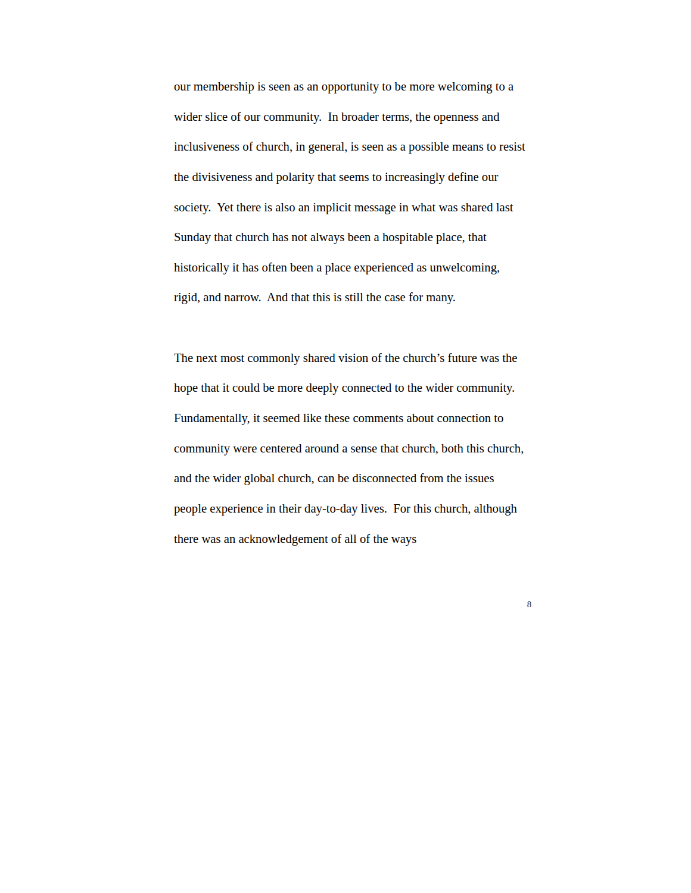our membership is seen as an opportunity to be more welcoming to a wider slice of our community. In broader terms, the openness and inclusiveness of church, in general, is seen as a possible means to resist the divisiveness and polarity that seems to increasingly define our society. Yet there is also an implicit message in what was shared last Sunday that church has not always been a hospitable place, that historically it has often been a place experienced as unwelcoming, rigid, and narrow. And that this is still the case for many.
The next most commonly shared vision of the church’s future was the hope that it could be more deeply connected to the wider community. Fundamentally, it seemed like these comments about connection to community were centered around a sense that church, both this church, and the wider global church, can be disconnected from the issues people experience in their day-to-day lives. For this church, although there was an acknowledgement of all of the ways
8